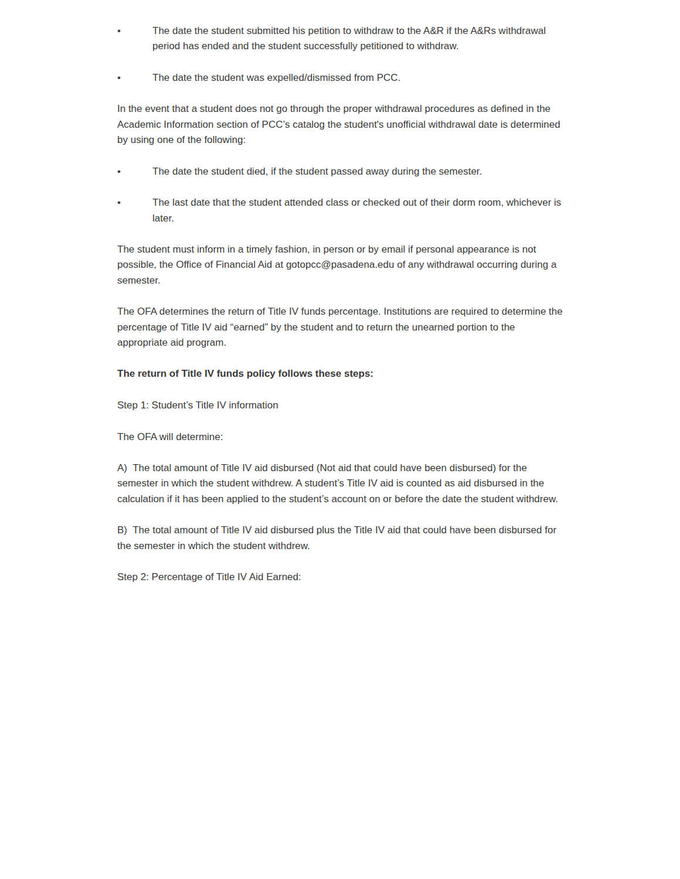The date the student submitted his petition to withdraw to the A&R if the A&Rs withdrawal period has ended and the student successfully petitioned to withdraw.
The date the student was expelled/dismissed from PCC.
In the event that a student does not go through the proper withdrawal procedures as defined in the Academic Information section of PCC’s catalog the student's unofficial withdrawal date is determined by using one of the following:
The date the student died, if the student passed away during the semester.
The last date that the student attended class or checked out of their dorm room, whichever is later.
The student must inform in a timely fashion, in person or by email if personal appearance is not possible, the Office of Financial Aid at gotopcc@pasadena.edu of any withdrawal occurring during a semester.
The OFA determines the return of Title IV funds percentage. Institutions are required to determine the percentage of Title IV aid “earned” by the student and to return the unearned portion to the appropriate aid program.
The return of Title IV funds policy follows these steps:
Step 1: Student’s Title IV information
The OFA will determine:
A) The total amount of Title IV aid disbursed (Not aid that could have been disbursed) for the semester in which the student withdrew. A student’s Title IV aid is counted as aid disbursed in the calculation if it has been applied to the student’s account on or before the date the student withdrew.
B) The total amount of Title IV aid disbursed plus the Title IV aid that could have been disbursed for the semester in which the student withdrew.
Step 2: Percentage of Title IV Aid Earned: